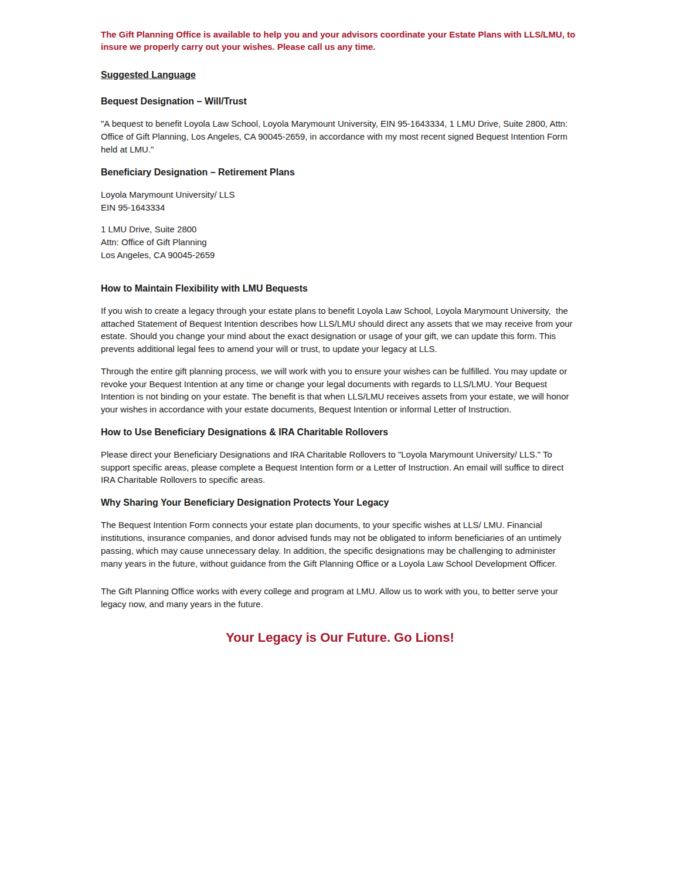The Gift Planning Office is available to help you and your advisors coordinate your Estate Plans with LLS/LMU, to insure we properly carry out your wishes. Please call us any time.
Suggested Language
Bequest Designation – Will/Trust
"A bequest to benefit Loyola Law School, Loyola Marymount University, EIN 95-1643334, 1 LMU Drive, Suite 2800, Attn: Office of Gift Planning, Los Angeles, CA 90045-2659, in accordance with my most recent signed Bequest Intention Form held at LMU."
Beneficiary Designation – Retirement Plans
Loyola Marymount University/ LLS
EIN 95-1643334
1 LMU Drive, Suite 2800
Attn: Office of Gift Planning
Los Angeles, CA 90045-2659
How to Maintain Flexibility with LMU Bequests
If you wish to create a legacy through your estate plans to benefit Loyola Law School, Loyola Marymount University, the attached Statement of Bequest Intention describes how LLS/LMU should direct any assets that we may receive from your estate. Should you change your mind about the exact designation or usage of your gift, we can update this form. This prevents additional legal fees to amend your will or trust, to update your legacy at LLS.
Through the entire gift planning process, we will work with you to ensure your wishes can be fulfilled. You may update or revoke your Bequest Intention at any time or change your legal documents with regards to LLS/LMU. Your Bequest Intention is not binding on your estate. The benefit is that when LLS/LMU receives assets from your estate, we will honor your wishes in accordance with your estate documents, Bequest Intention or informal Letter of Instruction.
How to Use Beneficiary Designations & IRA Charitable Rollovers
Please direct your Beneficiary Designations and IRA Charitable Rollovers to "Loyola Marymount University/ LLS." To support specific areas, please complete a Bequest Intention form or a Letter of Instruction. An email will suffice to direct IRA Charitable Rollovers to specific areas.
Why Sharing Your Beneficiary Designation Protects Your Legacy
The Bequest Intention Form connects your estate plan documents, to your specific wishes at LLS/ LMU. Financial institutions, insurance companies, and donor advised funds may not be obligated to inform beneficiaries of an untimely passing, which may cause unnecessary delay. In addition, the specific designations may be challenging to administer many years in the future, without guidance from the Gift Planning Office or a Loyola Law School Development Officer.
The Gift Planning Office works with every college and program at LMU. Allow us to work with you, to better serve your legacy now, and many years in the future.
Your Legacy is Our Future. Go Lions!